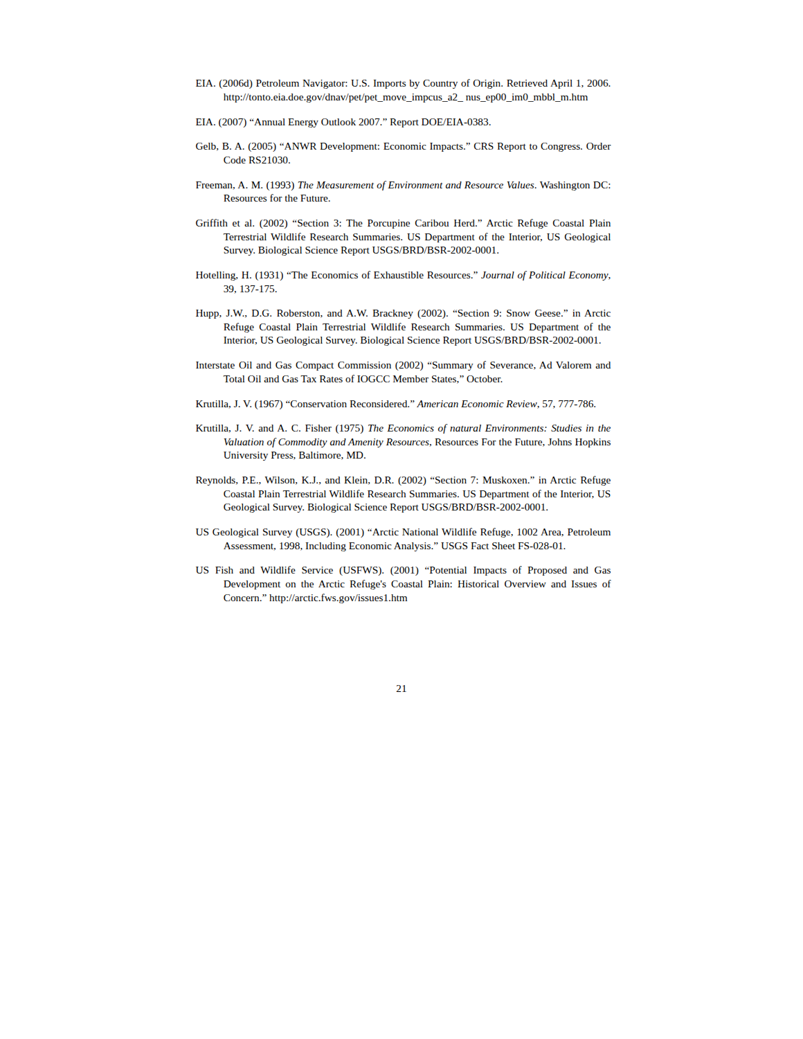EIA. (2006d) Petroleum Navigator: U.S. Imports by Country of Origin. Retrieved April 1, 2006. http://tonto.eia.doe.gov/dnav/pet/pet_move_impcus_a2_ nus_ep00_im0_mbbl_m.htm
EIA. (2007) “Annual Energy Outlook 2007.” Report DOE/EIA-0383.
Gelb, B. A. (2005) “ANWR Development: Economic Impacts.” CRS Report to Congress. Order Code RS21030.
Freeman, A. M. (1993) The Measurement of Environment and Resource Values. Washington DC: Resources for the Future.
Griffith et al. (2002) “Section 3: The Porcupine Caribou Herd.” Arctic Refuge Coastal Plain Terrestrial Wildlife Research Summaries. US Department of the Interior, US Geological Survey. Biological Science Report USGS/BRD/BSR-2002-0001.
Hotelling, H. (1931) “The Economics of Exhaustible Resources.” Journal of Political Economy, 39, 137-175.
Hupp, J.W., D.G. Roberston, and A.W. Brackney (2002). “Section 9: Snow Geese.” in Arctic Refuge Coastal Plain Terrestrial Wildlife Research Summaries. US Department of the Interior, US Geological Survey. Biological Science Report USGS/BRD/BSR-2002-0001.
Interstate Oil and Gas Compact Commission (2002) “Summary of Severance, Ad Valorem and Total Oil and Gas Tax Rates of IOGCC Member States,” October.
Krutilla, J. V. (1967) “Conservation Reconsidered.” American Economic Review, 57, 777-786.
Krutilla, J. V. and A. C. Fisher (1975) The Economics of natural Environments: Studies in the Valuation of Commodity and Amenity Resources, Resources For the Future, Johns Hopkins University Press, Baltimore, MD.
Reynolds, P.E., Wilson, K.J., and Klein, D.R. (2002) “Section 7: Muskoxen.” in Arctic Refuge Coastal Plain Terrestrial Wildlife Research Summaries. US Department of the Interior, US Geological Survey. Biological Science Report USGS/BRD/BSR-2002-0001.
US Geological Survey (USGS). (2001) “Arctic National Wildlife Refuge, 1002 Area, Petroleum Assessment, 1998, Including Economic Analysis.” USGS Fact Sheet FS-028-01.
US Fish and Wildlife Service (USFWS). (2001) “Potential Impacts of Proposed and Gas Development on the Arctic Refuge's Coastal Plain: Historical Overview and Issues of Concern.” http://arctic.fws.gov/issues1.htm
21